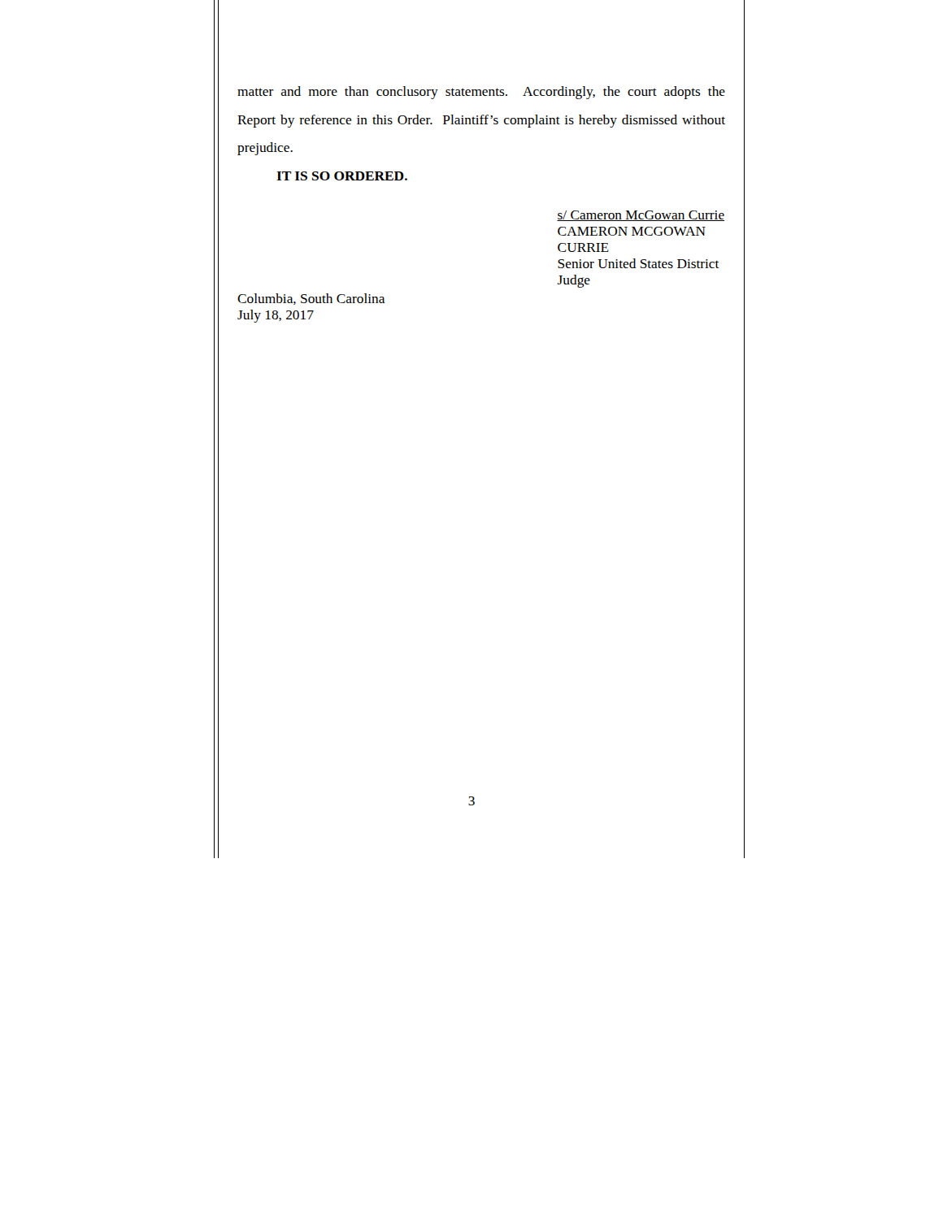matter and more than conclusory statements. Accordingly, the court adopts the Report by reference in this Order. Plaintiff’s complaint is hereby dismissed without prejudice.
IT IS SO ORDERED.
s/ Cameron McGowan Currie
CAMERON MCGOWAN CURRIE
Senior United States District Judge
Columbia, South Carolina
July 18, 2017
3